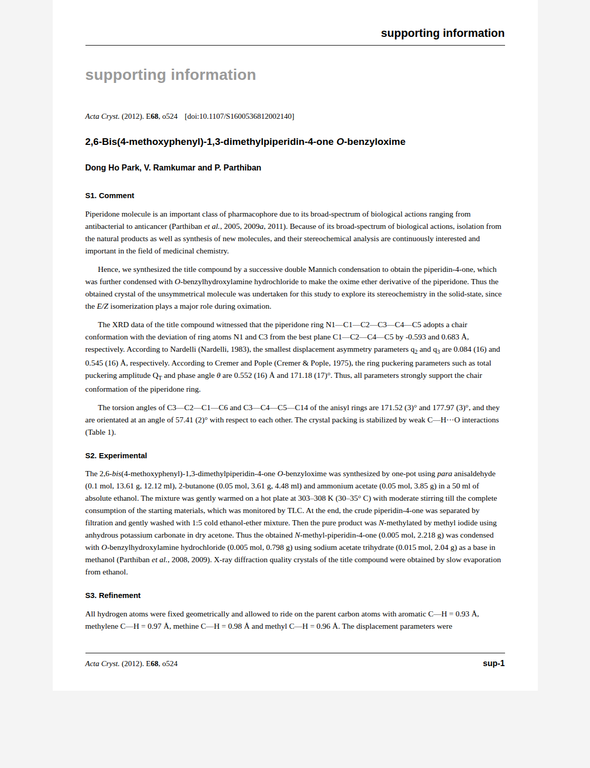supporting information
supporting information
Acta Cryst. (2012). E68, o524[doi:10.1107/S1600536812002140]
2,6-Bis(4-methoxyphenyl)-1,3-dimethylpiperidin-4-one O-benzyloxime
Dong Ho Park, V. Ramkumar and P. Parthiban
S1. Comment
Piperidone molecule is an important class of pharmacophore due to its broad-spectrum of biological actions ranging from antibacterial to anticancer (Parthiban et al., 2005, 2009a, 2011). Because of its broad-spectrum of biological actions, isolation from the natural products as well as synthesis of new molecules, and their stereochemical analysis are continuously interested and important in the field of medicinal chemistry.
Hence, we synthesized the title compound by a successive double Mannich condensation to obtain the piperidin-4-one, which was further condensed with O-benzylhydroxylamine hydrochloride to make the oxime ether derivative of the piperidone. Thus the obtained crystal of the unsymmetrical molecule was undertaken for this study to explore its stereochemistry in the solid-state, since the E/Z isomerization plays a major role during oximation.
The XRD data of the title compound witnessed that the piperidone ring N1—C1—C2—C3—C4—C5 adopts a chair conformation with the deviation of ring atoms N1 and C3 from the best plane C1—C2—C4—C5 by -0.593 and 0.683 Å, respectively. According to Nardelli (Nardelli, 1983), the smallest displacement asymmetry parameters q2 and q3 are 0.084 (16) and 0.545 (16) Å, respectively. According to Cremer and Pople (Cremer & Pople, 1975), the ring puckering parameters such as total puckering amplitude QT and phase angle θ are 0.552 (16) Å and 171.18 (17)°. Thus, all parameters strongly support the chair conformation of the piperidone ring.
The torsion angles of C3—C2—C1—C6 and C3—C4—C5—C14 of the anisyl rings are 171.52 (3)° and 177.97 (3)°, and they are orientated at an angle of 57.41 (2)° with respect to each other. The crystal packing is stabilized by weak C—H···O interactions (Table 1).
S2. Experimental
The 2,6-bis(4-methoxyphenyl)-1,3-dimethylpiperidin-4-one O-benzyloxime was synthesized by one-pot using para anisaldehyde (0.1 mol, 13.61 g, 12.12 ml), 2-butanone (0.05 mol, 3.61 g, 4.48 ml) and ammonium acetate (0.05 mol, 3.85 g) in a 50 ml of absolute ethanol. The mixture was gently warmed on a hot plate at 303–308 K (30–35° C) with moderate stirring till the complete consumption of the starting materials, which was monitored by TLC. At the end, the crude piperidin-4-one was separated by filtration and gently washed with 1:5 cold ethanol-ether mixture. Then the pure product was N-methylated by methyl iodide using anhydrous potassium carbonate in dry acetone. Thus the obtained N-methyl-piperidin-4-one (0.005 mol, 2.218 g) was condensed with O-benzylhydroxylamine hydrochloride (0.005 mol, 0.798 g) using sodium acetate trihydrate (0.015 mol, 2.04 g) as a base in methanol (Parthiban et al., 2008, 2009). X-ray diffraction quality crystals of the title compound were obtained by slow evaporation from ethanol.
S3. Refinement
All hydrogen atoms were fixed geometrically and allowed to ride on the parent carbon atoms with aromatic C—H = 0.93 Å, methylene C—H = 0.97 Å, methine C—H = 0.98 Å and methyl C—H = 0.96 Å. The displacement parameters were
Acta Cryst. (2012). E68, o524 sup-1